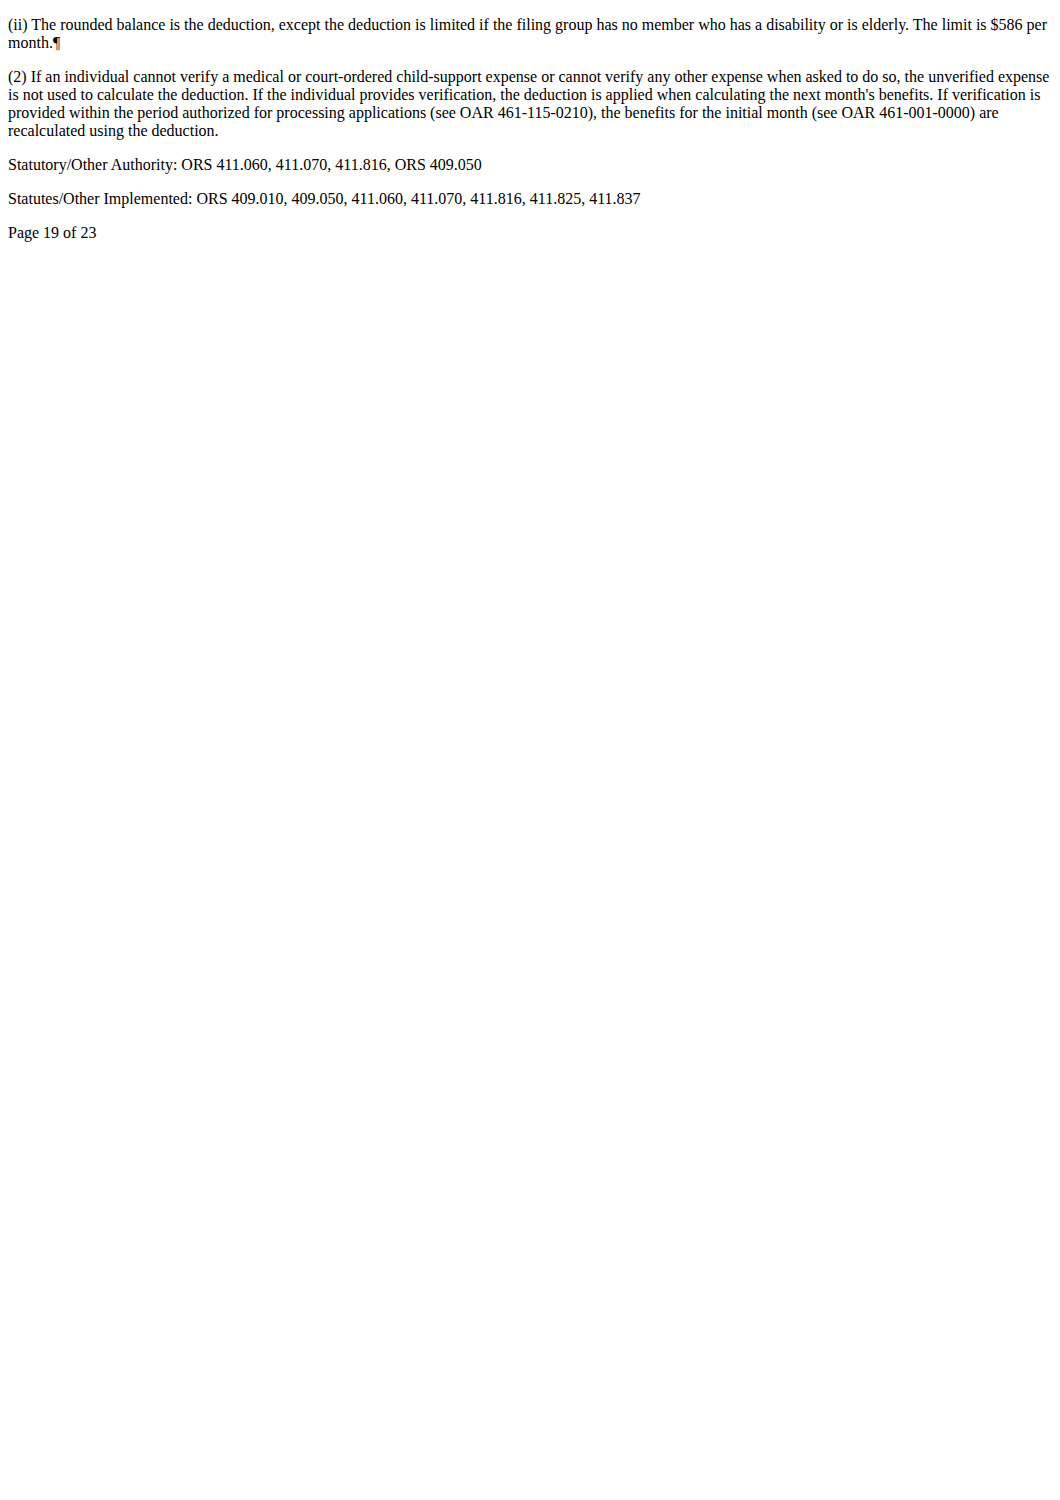(ii) The rounded balance is the deduction, except the deduction is limited if the filing group has no member who has a disability or is elderly. The limit is $586 per month.¶
(2) If an individual cannot verify a medical or court-ordered child-support expense or cannot verify any other expense when asked to do so, the unverified expense is not used to calculate the deduction. If the individual provides verification, the deduction is applied when calculating the next month's benefits. If verification is provided within the period authorized for processing applications (see OAR 461-115-0210), the benefits for the initial month (see OAR 461-001-0000) are recalculated using the deduction.
Statutory/Other Authority: ORS 411.060, 411.070, 411.816, ORS 409.050
Statutes/Other Implemented: ORS 409.010, 409.050, 411.060, 411.070, 411.816, 411.825, 411.837
Page 19 of 23